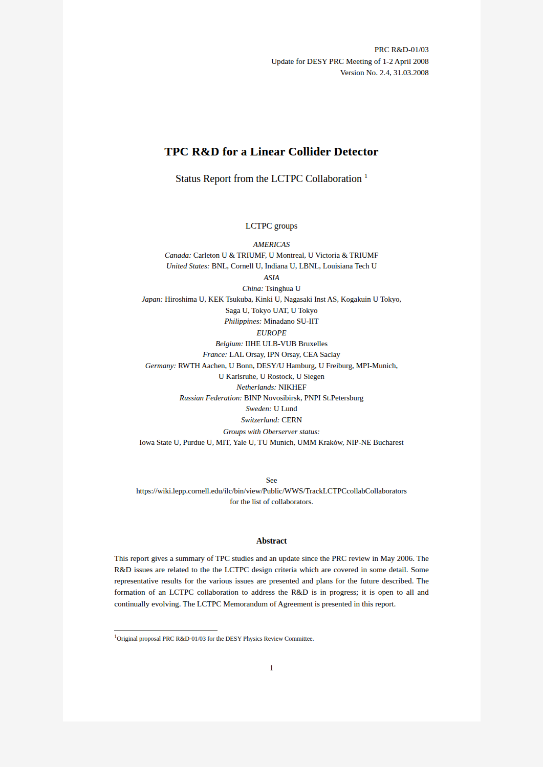PRC R&D-01/03
Update for DESY PRC Meeting of 1-2 April 2008
Version No. 2.4, 31.03.2008
TPC R&D for a Linear Collider Detector
Status Report from the LCTPC Collaboration 1
LCTPC groups
AMERICAS
Canada: Carleton U & TRIUMF, U Montreal, U Victoria & TRIUMF
United States: BNL, Cornell U, Indiana U, LBNL, Louisiana Tech U
ASIA
China: Tsinghua U
Japan: Hiroshima U, KEK Tsukuba, Kinki U, Nagasaki Inst AS, Kogakuin U Tokyo,
Saga U, Tokyo UAT, U Tokyo
Philippines: Minadano SU-IIT
EUROPE
Belgium: IIHE ULB-VUB Bruxelles
France: LAL Orsay, IPN Orsay, CEA Saclay
Germany: RWTH Aachen, U Bonn, DESY/U Hamburg, U Freiburg, MPI-Munich,
U Karlsruhe, U Rostock, U Siegen
Netherlands: NIKHEF
Russian Federation: BINP Novosibirsk, PNPI St.Petersburg
Sweden: U Lund
Switzerland: CERN
Groups with Oberserver status:
Iowa State U, Purdue U, MIT, Yale U, TU Munich, UMM Kraków, NIP-NE Bucharest
See
https://wiki.lepp.cornell.edu/ilc/bin/view/Public/WWS/TrackLCTPCcollabCollaborators
for the list of collaborators.
Abstract
This report gives a summary of TPC studies and an update since the PRC review in May 2006. The R&D issues are related to the the LCTPC design criteria which are covered in some detail. Some representative results for the various issues are presented and plans for the future described. The formation of an LCTPC collaboration to address the R&D is in progress; it is open to all and continually evolving. The LCTPC Memorandum of Agreement is presented in this report.
1Original proposal PRC R&D-01/03 for the DESY Physics Review Committee.
1